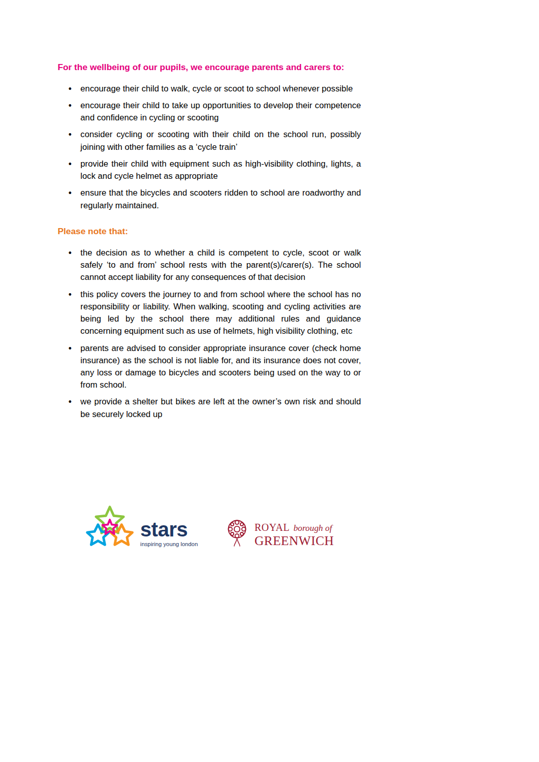For the wellbeing of our pupils, we encourage parents and carers to:
encourage their child to walk, cycle or scoot to school whenever possible
encourage their child to take up opportunities to develop their competence and confidence in cycling or scooting
consider cycling or scooting with their child on the school run, possibly joining with other families as a ‘cycle train’
provide their child with equipment such as high-visibility clothing, lights, a lock and cycle helmet as appropriate
ensure that the bicycles and scooters ridden to school are roadworthy and regularly maintained.
Please note that:
the decision as to whether a child is competent to cycle, scoot or walk safely ‘to and from’ school rests with the parent(s)/carer(s). The school cannot accept liability for any consequences of that decision
this policy covers the journey to and from school where the school has no responsibility or liability. When walking, scooting and cycling activities are being led by the school there may additional rules and guidance concerning equipment such as use of helmets, high visibility clothing, etc
parents are advised to consider appropriate insurance cover (check home insurance) as the school is not liable for, and its insurance does not cover, any loss or damage to bicycles and scooters being used on the way to or from school.
we provide a shelter but bikes are left at the owner’s own risk and should be securely locked up
stars inspiring young london
ROYAL borough of
GREENWICH